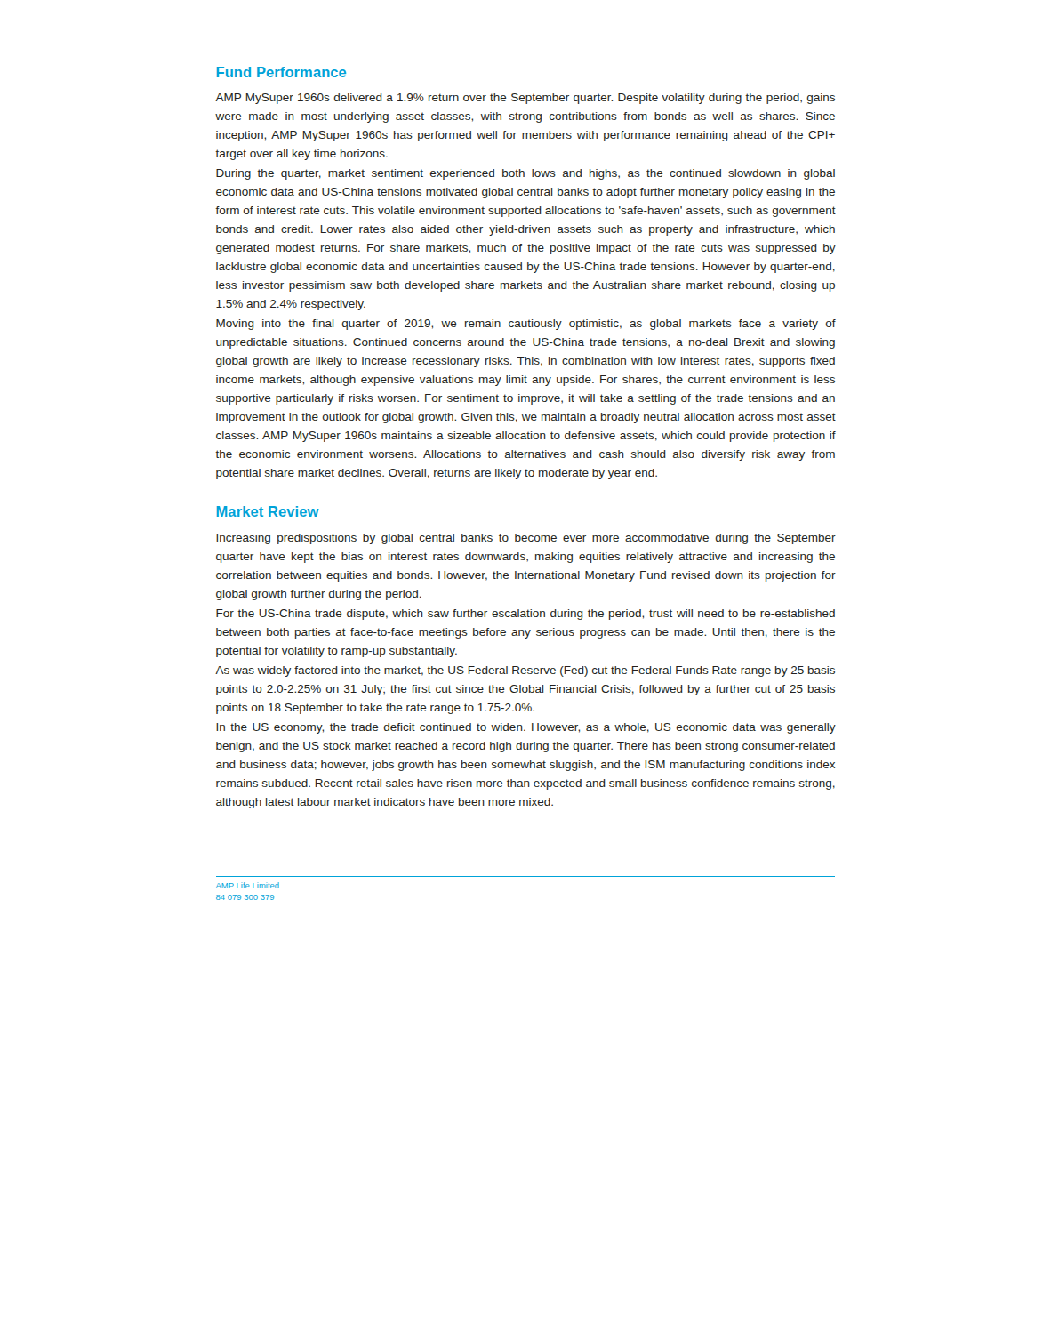Fund Performance
AMP MySuper 1960s delivered a 1.9% return over the September quarter. Despite volatility during the period, gains were made in most underlying asset classes, with strong contributions from bonds as well as shares. Since inception, AMP MySuper 1960s has performed well for members with performance remaining ahead of the CPI+ target over all key time horizons.
During the quarter, market sentiment experienced both lows and highs, as the continued slowdown in global economic data and US-China tensions motivated global central banks to adopt further monetary policy easing in the form of interest rate cuts. This volatile environment supported allocations to 'safe-haven' assets, such as government bonds and credit. Lower rates also aided other yield-driven assets such as property and infrastructure, which generated modest returns. For share markets, much of the positive impact of the rate cuts was suppressed by lacklustre global economic data and uncertainties caused by the US-China trade tensions. However by quarter-end, less investor pessimism saw both developed share markets and the Australian share market rebound, closing up 1.5% and 2.4% respectively.
Moving into the final quarter of 2019, we remain cautiously optimistic, as global markets face a variety of unpredictable situations. Continued concerns around the US-China trade tensions, a no-deal Brexit and slowing global growth are likely to increase recessionary risks. This, in combination with low interest rates, supports fixed income markets, although expensive valuations may limit any upside. For shares, the current environment is less supportive particularly if risks worsen. For sentiment to improve, it will take a settling of the trade tensions and an improvement in the outlook for global growth. Given this, we maintain a broadly neutral allocation across most asset classes. AMP MySuper 1960s maintains a sizeable allocation to defensive assets, which could provide protection if the economic environment worsens. Allocations to alternatives and cash should also diversify risk away from potential share market declines. Overall, returns are likely to moderate by year end.
Market Review
Increasing predispositions by global central banks to become ever more accommodative during the September quarter have kept the bias on interest rates downwards, making equities relatively attractive and increasing the correlation between equities and bonds. However, the International Monetary Fund revised down its projection for global growth further during the period.
For the US-China trade dispute, which saw further escalation during the period, trust will need to be re-established between both parties at face-to-face meetings before any serious progress can be made. Until then, there is the potential for volatility to ramp-up substantially.
As was widely factored into the market, the US Federal Reserve (Fed) cut the Federal Funds Rate range by 25 basis points to 2.0-2.25% on 31 July; the first cut since the Global Financial Crisis, followed by a further cut of 25 basis points on 18 September to take the rate range to 1.75-2.0%.
In the US economy, the trade deficit continued to widen. However, as a whole, US economic data was generally benign, and the US stock market reached a record high during the quarter. There has been strong consumer-related and business data; however, jobs growth has been somewhat sluggish, and the ISM manufacturing conditions index remains subdued. Recent retail sales have risen more than expected and small business confidence remains strong, although latest labour market indicators have been more mixed.
AMP Life Limited
84 079 300 379